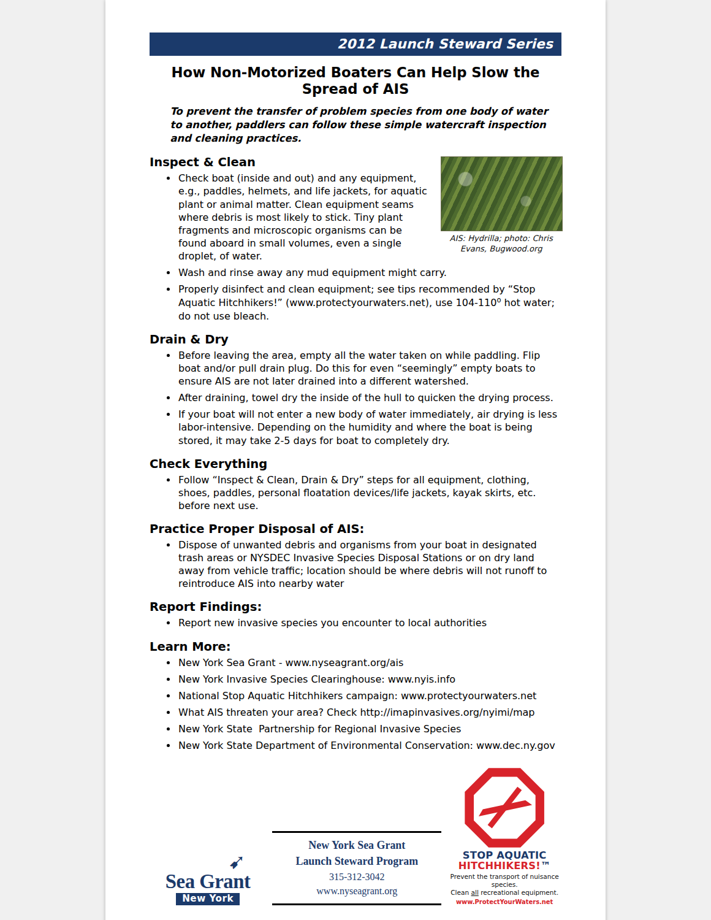2012 Launch Steward Series
How Non-Motorized Boaters Can Help Slow the Spread of AIS
To prevent the transfer of problem species from one body of water to another, paddlers can follow these simple watercraft inspection and cleaning practices.
AIS: Hydrilla; photo: Chris Evans, Bugwood.org
Inspect & Clean
Check boat (inside and out) and any equipment, e.g., paddles, helmets, and life jackets, for aquatic plant or animal matter. Clean equipment seams where debris is most likely to stick. Tiny plant fragments and microscopic organisms can be found aboard in small volumes, even a single droplet, of water.
Wash and rinse away any mud equipment might carry.
Properly disinfect and clean equipment; see tips recommended by “Stop Aquatic Hitchhikers!” (www.protectyourwaters.net), use 104-110o hot water; do not use bleach.
Drain & Dry
Before leaving the area, empty all the water taken on while paddling. Flip boat and/or pull drain plug. Do this for even “seemingly” empty boats to ensure AIS are not later drained into a different watershed.
After draining, towel dry the inside of the hull to quicken the drying process.
If your boat will not enter a new body of water immediately, air drying is less labor-intensive. Depending on the humidity and where the boat is being stored, it may take 2-5 days for boat to completely dry.
Check Everything
Follow “Inspect & Clean, Drain & Dry” steps for all equipment, clothing, shoes, paddles, personal floatation devices/life jackets, kayak skirts, etc. before next use.
Practice Proper Disposal of AIS:
Dispose of unwanted debris and organisms from your boat in designated trash areas or NYSDEC Invasive Species Disposal Stations or on dry land away from vehicle traffic; location should be where debris will not runoff to reintroduce AIS into nearby water
Report Findings:
Report new invasive species you encounter to local authorities
Learn More:
New York Sea Grant - www.nyseagrant.org/ais
New York Invasive Species Clearinghouse: www.nyis.info
National Stop Aquatic Hitchhikers campaign: www.protectyourwaters.net
What AIS threaten your area? Check http://imapinvasives.org/nyimi/map
New York State Partnership for Regional Invasive Species
New York State Department of Environmental Conservation: www.dec.ny.gov
➹ Sea Grant New York
New York Sea Grant
Launch Steward Program
315-312-3042
www.nyseagrant.org
STOP AQUATIC
HITCHHIKERS!™
Prevent the transport of nuisance species.
Clean all recreational equipment.
www.ProtectYourWaters.net